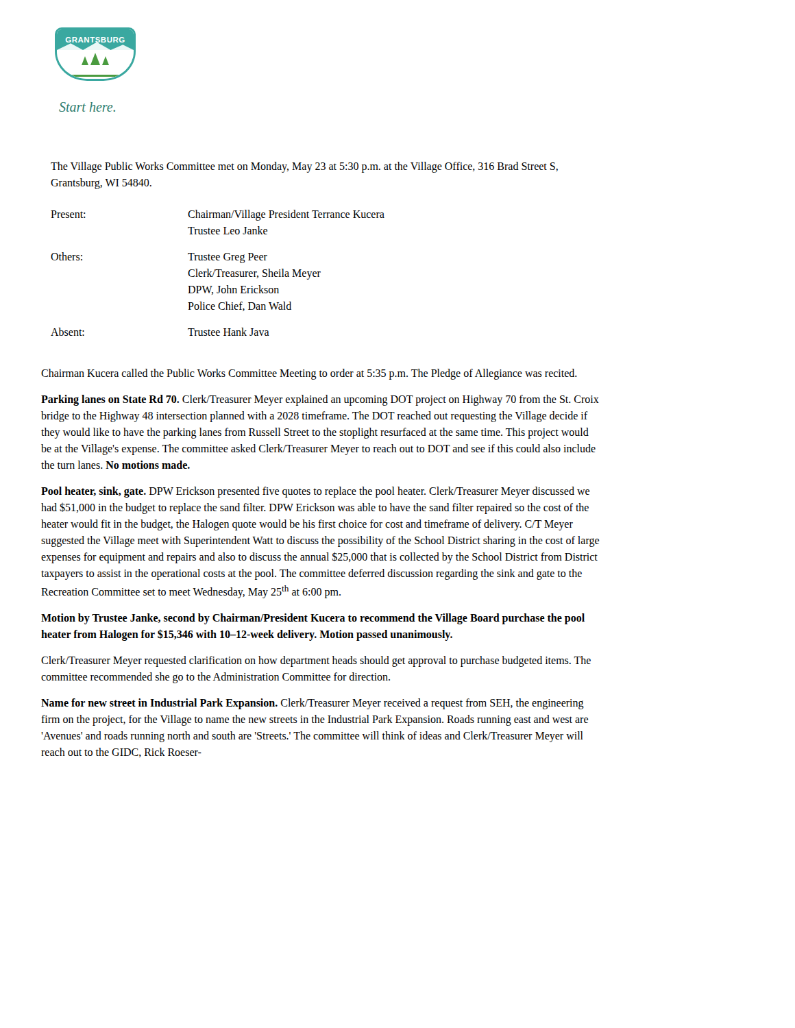GRANTSBURG
Start here.
The Village Public Works Committee met on Monday, May 23 at 5:30 p.m. at the Village Office, 316 Brad Street S, Grantsburg, WI 54840.
| Present: | Chairman/Village President Terrance Kucera Trustee Leo Janke |
| Others: | Trustee Greg Peer Clerk/Treasurer, Sheila Meyer DPW, John Erickson Police Chief, Dan Wald |
| Absent: | Trustee Hank Java |
Chairman Kucera called the Public Works Committee Meeting to order at 5:35 p.m. The Pledge of Allegiance was recited.
Parking lanes on State Rd 70. Clerk/Treasurer Meyer explained an upcoming DOT project on Highway 70 from the St. Croix bridge to the Highway 48 intersection planned with a 2028 timeframe. The DOT reached out requesting the Village decide if they would like to have the parking lanes from Russell Street to the stoplight resurfaced at the same time. This project would be at the Village's expense. The committee asked Clerk/Treasurer Meyer to reach out to DOT and see if this could also include the turn lanes. No motions made.
Pool heater, sink, gate. DPW Erickson presented five quotes to replace the pool heater. Clerk/Treasurer Meyer discussed we had $51,000 in the budget to replace the sand filter. DPW Erickson was able to have the sand filter repaired so the cost of the heater would fit in the budget, the Halogen quote would be his first choice for cost and timeframe of delivery. C/T Meyer suggested the Village meet with Superintendent Watt to discuss the possibility of the School District sharing in the cost of large expenses for equipment and repairs and also to discuss the annual $25,000 that is collected by the School District from District taxpayers to assist in the operational costs at the pool. The committee deferred discussion regarding the sink and gate to the Recreation Committee set to meet Wednesday, May 25th at 6:00 pm.
Motion by Trustee Janke, second by Chairman/President Kucera to recommend the Village Board purchase the pool heater from Halogen for $15,346 with 10–12-week delivery. Motion passed unanimously.
Clerk/Treasurer Meyer requested clarification on how department heads should get approval to purchase budgeted items. The committee recommended she go to the Administration Committee for direction.
Name for new street in Industrial Park Expansion. Clerk/Treasurer Meyer received a request from SEH, the engineering firm on the project, for the Village to name the new streets in the Industrial Park Expansion. Roads running east and west are 'Avenues' and roads running north and south are 'Streets.' The committee will think of ideas and Clerk/Treasurer Meyer will reach out to the GIDC, Rick Roeser-